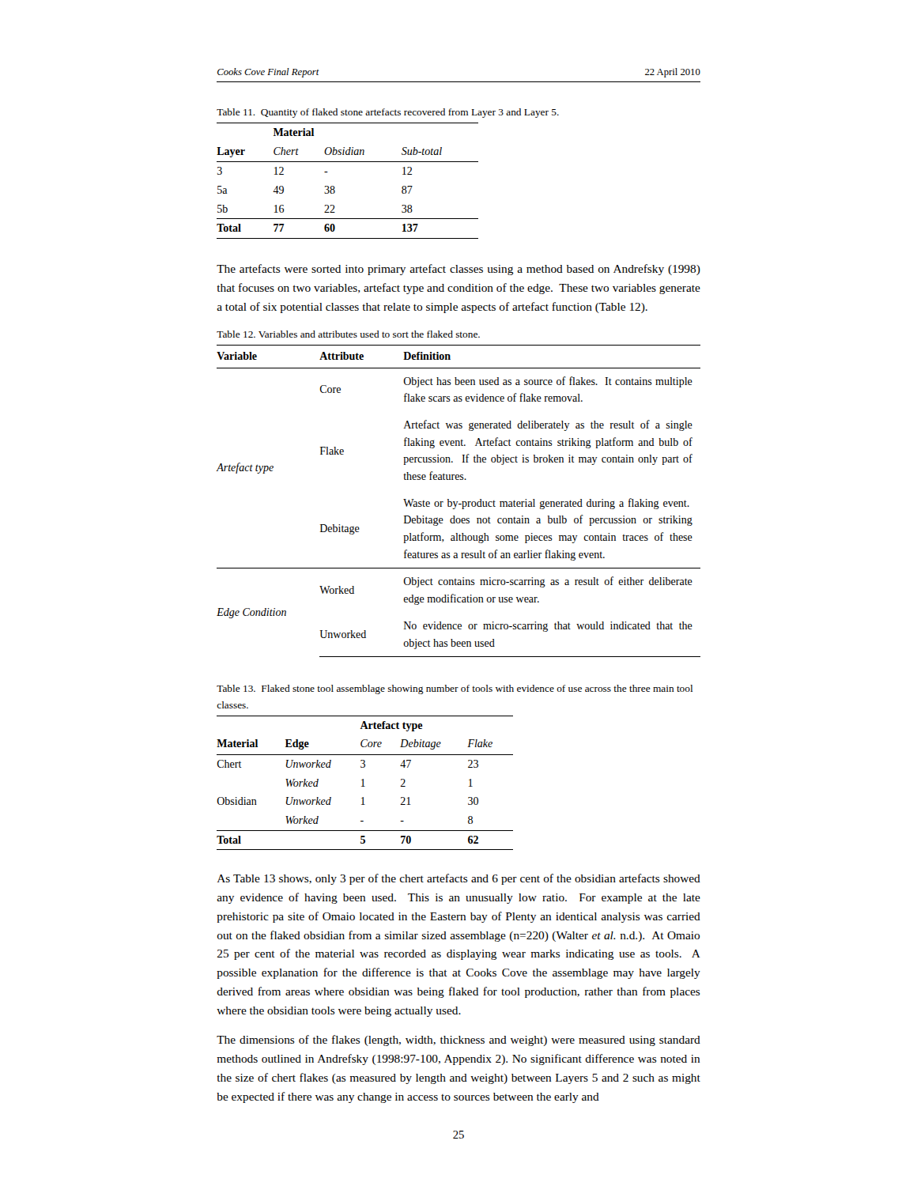Cooks Cove Final Report
22 April 2010
Table 11. Quantity of flaked stone artefacts recovered from Layer 3 and Layer 5.
| | Material |
| --- | --- |
| Layer | Chert | Obsidian | Sub-total |
| 3 | 12 | - | 12 |
| 5a | 49 | 38 | 87 |
| 5b | 16 | 22 | 38 |
| Total | 77 | 60 | 137 |
The artefacts were sorted into primary artefact classes using a method based on Andrefsky (1998) that focuses on two variables, artefact type and condition of the edge. These two variables generate a total of six potential classes that relate to simple aspects of artefact function (Table 12).
Table 12. Variables and attributes used to sort the flaked stone.
| Variable | Attribute | Definition |
| --- | --- | --- |
| Artefact type | Core | Object has been used as a source of flakes. It contains multiple flake scars as evidence of flake removal. |
| Flake | Artefact was generated deliberately as the result of a single flaking event. Artefact contains striking platform and bulb of percussion. If the object is broken it may contain only part of these features. |
| Debitage | Waste or by-product material generated during a flaking event. Debitage does not contain a bulb of percussion or striking platform, although some pieces may contain traces of these features as a result of an earlier flaking event. |
| Edge Condition | Worked | Object contains micro-scarring as a result of either deliberate edge modification or use wear. |
| Unworked | No evidence or micro-scarring that would indicated that the object has been used |
Table 13. Flaked stone tool assemblage showing number of tools with evidence of use across the three main tool classes.
| | | Artefact type |
| --- | --- | --- |
| Material | Edge | Core | Debitage | Flake |
| Chert | Unworked | 3 | 47 | 23 |
| | Worked | 1 | 2 | 1 |
| Obsidian | Unworked | 1 | 21 | 30 |
| | Worked | - | - | 8 |
| Total | | 5 | 70 | 62 |
As Table 13 shows, only 3 per of the chert artefacts and 6 per cent of the obsidian artefacts showed any evidence of having been used. This is an unusually low ratio. For example at the late prehistoric pa site of Omaio located in the Eastern bay of Plenty an identical analysis was carried out on the flaked obsidian from a similar sized assemblage (n=220) (Walter et al. n.d.). At Omaio 25 per cent of the material was recorded as displaying wear marks indicating use as tools. A possible explanation for the difference is that at Cooks Cove the assemblage may have largely derived from areas where obsidian was being flaked for tool production, rather than from places where the obsidian tools were being actually used.
The dimensions of the flakes (length, width, thickness and weight) were measured using standard methods outlined in Andrefsky (1998:97-100, Appendix 2). No significant difference was noted in the size of chert flakes (as measured by length and weight) between Layers 5 and 2 such as might be expected if there was any change in access to sources between the early and
25